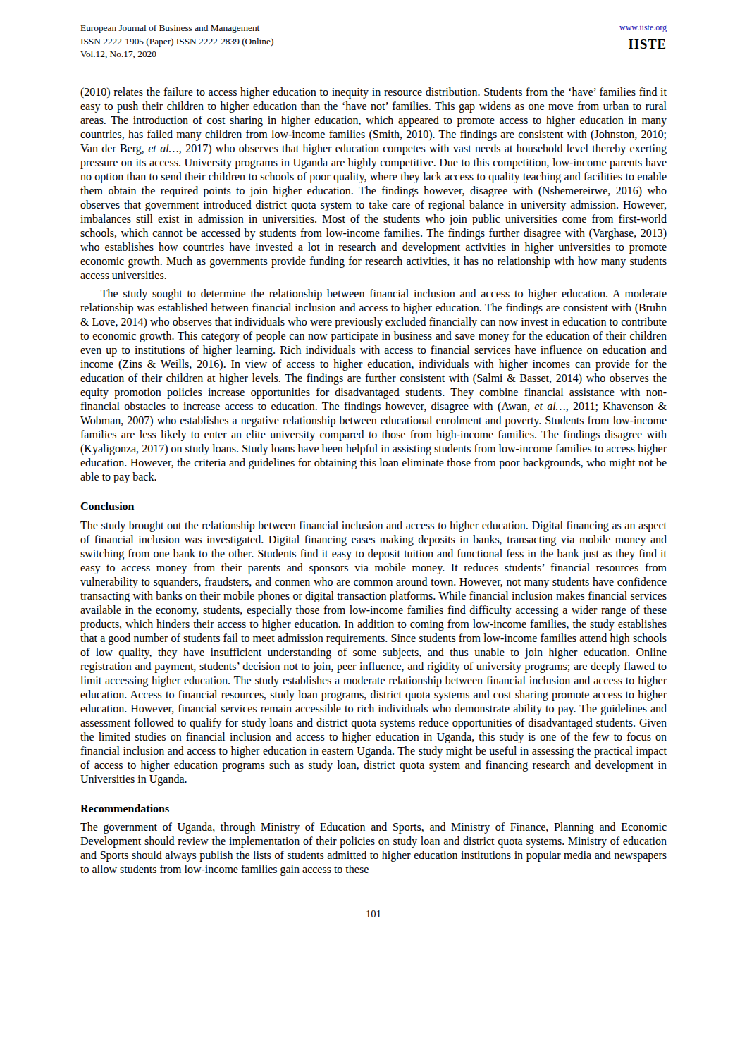European Journal of Business and Management
ISSN 2222-1905 (Paper) ISSN 2222-2839 (Online)
Vol.12, No.17, 2020
www.iiste.org
IISTE
(2010) relates the failure to access higher education to inequity in resource distribution. Students from the ‘have’ families find it easy to push their children to higher education than the ‘have not’ families. This gap widens as one move from urban to rural areas. The introduction of cost sharing in higher education, which appeared to promote access to higher education in many countries, has failed many children from low-income families (Smith, 2010). The findings are consistent with (Johnston, 2010; Van der Berg, et al…, 2017) who observes that higher education competes with vast needs at household level thereby exerting pressure on its access. University programs in Uganda are highly competitive. Due to this competition, low-income parents have no option than to send their children to schools of poor quality, where they lack access to quality teaching and facilities to enable them obtain the required points to join higher education. The findings however, disagree with (Nshemereirwe, 2016) who observes that government introduced district quota system to take care of regional balance in university admission. However, imbalances still exist in admission in universities. Most of the students who join public universities come from first-world schools, which cannot be accessed by students from low-income families. The findings further disagree with (Varghase, 2013) who establishes how countries have invested a lot in research and development activities in higher universities to promote economic growth. Much as governments provide funding for research activities, it has no relationship with how many students access universities.
The study sought to determine the relationship between financial inclusion and access to higher education. A moderate relationship was established between financial inclusion and access to higher education. The findings are consistent with (Bruhn & Love, 2014) who observes that individuals who were previously excluded financially can now invest in education to contribute to economic growth. This category of people can now participate in business and save money for the education of their children even up to institutions of higher learning. Rich individuals with access to financial services have influence on education and income (Zins & Weills, 2016). In view of access to higher education, individuals with higher incomes can provide for the education of their children at higher levels. The findings are further consistent with (Salmi & Basset, 2014) who observes the equity promotion policies increase opportunities for disadvantaged students. They combine financial assistance with non-financial obstacles to increase access to education. The findings however, disagree with (Awan, et al…, 2011; Khavenson & Wobman, 2007) who establishes a negative relationship between educational enrolment and poverty. Students from low-income families are less likely to enter an elite university compared to those from high-income families. The findings disagree with (Kyaligonza, 2017) on study loans. Study loans have been helpful in assisting students from low-income families to access higher education. However, the criteria and guidelines for obtaining this loan eliminate those from poor backgrounds, who might not be able to pay back.
Conclusion
The study brought out the relationship between financial inclusion and access to higher education. Digital financing as an aspect of financial inclusion was investigated. Digital financing eases making deposits in banks, transacting via mobile money and switching from one bank to the other. Students find it easy to deposit tuition and functional fess in the bank just as they find it easy to access money from their parents and sponsors via mobile money. It reduces students’ financial resources from vulnerability to squanders, fraudsters, and conmen who are common around town. However, not many students have confidence transacting with banks on their mobile phones or digital transaction platforms. While financial inclusion makes financial services available in the economy, students, especially those from low-income families find difficulty accessing a wider range of these products, which hinders their access to higher education. In addition to coming from low-income families, the study establishes that a good number of students fail to meet admission requirements. Since students from low-income families attend high schools of low quality, they have insufficient understanding of some subjects, and thus unable to join higher education. Online registration and payment, students’ decision not to join, peer influence, and rigidity of university programs; are deeply flawed to limit accessing higher education. The study establishes a moderate relationship between financial inclusion and access to higher education. Access to financial resources, study loan programs, district quota systems and cost sharing promote access to higher education. However, financial services remain accessible to rich individuals who demonstrate ability to pay. The guidelines and assessment followed to qualify for study loans and district quota systems reduce opportunities of disadvantaged students. Given the limited studies on financial inclusion and access to higher education in Uganda, this study is one of the few to focus on financial inclusion and access to higher education in eastern Uganda. The study might be useful in assessing the practical impact of access to higher education programs such as study loan, district quota system and financing research and development in Universities in Uganda.
Recommendations
The government of Uganda, through Ministry of Education and Sports, and Ministry of Finance, Planning and Economic Development should review the implementation of their policies on study loan and district quota systems. Ministry of education and Sports should always publish the lists of students admitted to higher education institutions in popular media and newspapers to allow students from low-income families gain access to these
101